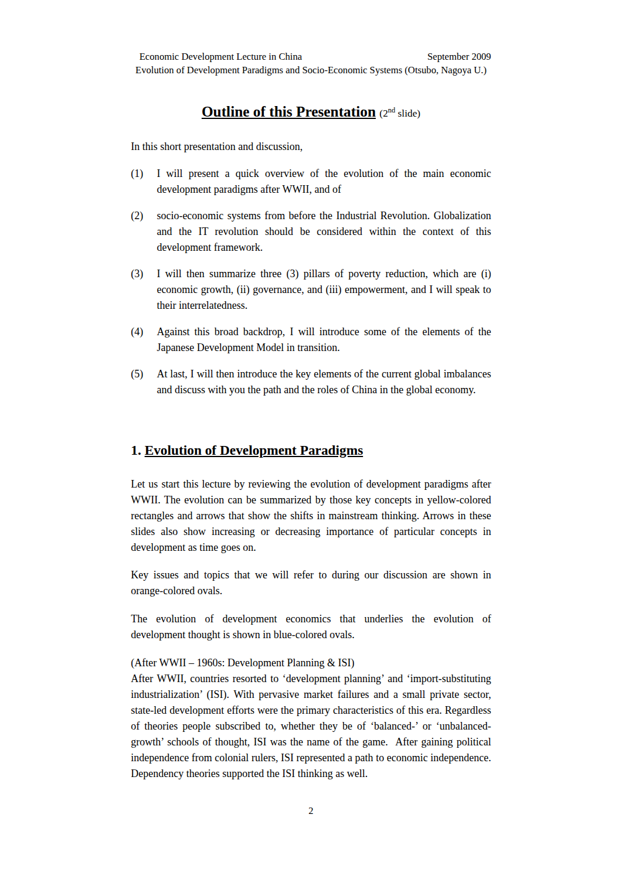Economic Development Lecture in China September 2009
Evolution of Development Paradigms and Socio-Economic Systems (Otsubo, Nagoya U.)
Outline of this Presentation (2nd slide)
In this short presentation and discussion,
(1) I will present a quick overview of the evolution of the main economic development paradigms after WWII, and of
(2) socio-economic systems from before the Industrial Revolution. Globalization and the IT revolution should be considered within the context of this development framework.
(3) I will then summarize three (3) pillars of poverty reduction, which are (i) economic growth, (ii) governance, and (iii) empowerment, and I will speak to their interrelatedness.
(4) Against this broad backdrop, I will introduce some of the elements of the Japanese Development Model in transition.
(5) At last, I will then introduce the key elements of the current global imbalances and discuss with you the path and the roles of China in the global economy.
1. Evolution of Development Paradigms
Let us start this lecture by reviewing the evolution of development paradigms after WWII. The evolution can be summarized by those key concepts in yellow-colored rectangles and arrows that show the shifts in mainstream thinking. Arrows in these slides also show increasing or decreasing importance of particular concepts in development as time goes on.
Key issues and topics that we will refer to during our discussion are shown in orange-colored ovals.
The evolution of development economics that underlies the evolution of development thought is shown in blue-colored ovals.
(After WWII – 1960s: Development Planning & ISI)
After WWII, countries resorted to ‘development planning’ and ‘import-substituting industrialization’ (ISI). With pervasive market failures and a small private sector, state-led development efforts were the primary characteristics of this era. Regardless of theories people subscribed to, whether they be of ‘balanced-’ or ‘unbalanced-growth’ schools of thought, ISI was the name of the game. After gaining political independence from colonial rulers, ISI represented a path to economic independence. Dependency theories supported the ISI thinking as well.
2